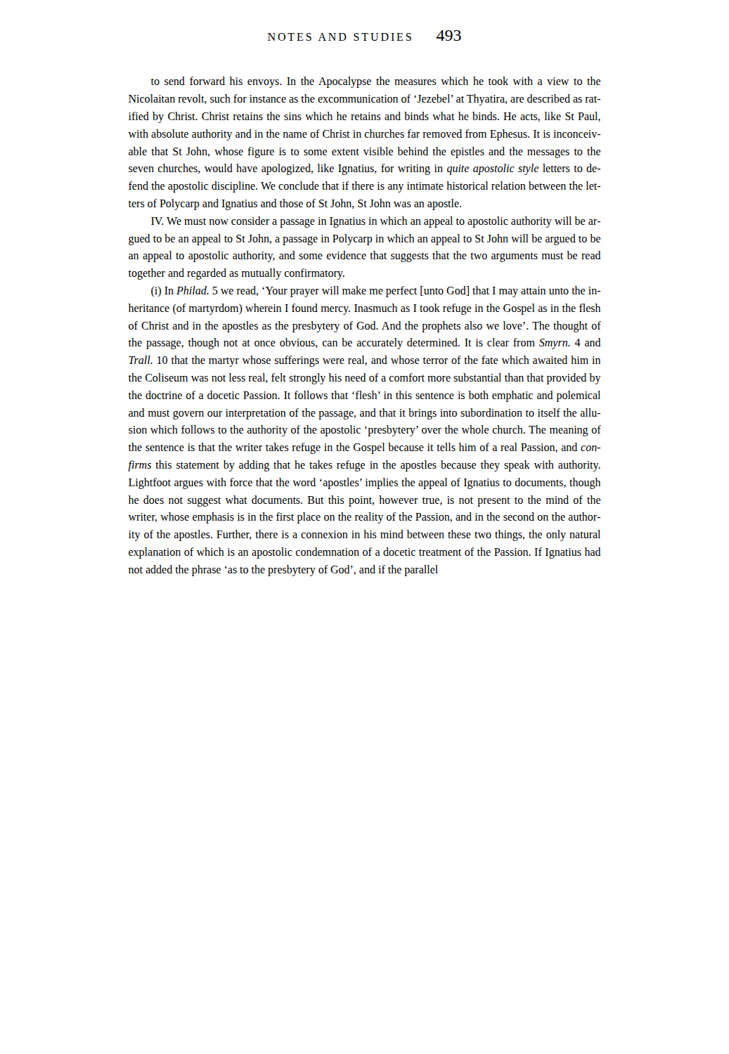Notes and Studies
493
to send forward his envoys. In the Apocalypse the measures which he took with a view to the Nicolaitan revolt, such for instance as the excommunication of ‘Jezebel’ at Thyatira, are described as ratified by Christ. Christ retains the sins which he retains and binds what he binds. He acts, like St Paul, with absolute authority and in the name of Christ in churches far removed from Ephesus. It is inconceivable that St John, whose figure is to some extent visible behind the epistles and the messages to the seven churches, would have apologized, like Ignatius, for writing in quite apostolic style letters to defend the apostolic discipline. We conclude that if there is any intimate historical relation between the letters of Polycarp and Ignatius and those of St John, St John was an apostle.
IV. We must now consider a passage in Ignatius in which an appeal to apostolic authority will be argued to be an appeal to St John, a passage in Polycarp in which an appeal to St John will be argued to be an appeal to apostolic authority, and some evidence that suggests that the two arguments must be read together and regarded as mutually confirmatory.
(i) In Philad. 5 we read, ‘Your prayer will make me perfect [unto God] that I may attain unto the inheritance (of martyrdom) wherein I found mercy. Inasmuch as I took refuge in the Gospel as in the flesh of Christ and in the apostles as the presbytery of God. And the prophets also we love’. The thought of the passage, though not at once obvious, can be accurately determined. It is clear from Smyrn. 4 and Trall. 10 that the martyr whose sufferings were real, and whose terror of the fate which awaited him in the Coliseum was not less real, felt strongly his need of a comfort more substantial than that provided by the doctrine of a docetic Passion. It follows that ‘flesh’ in this sentence is both emphatic and polemical and must govern our interpretation of the passage, and that it brings into subordination to itself the allusion which follows to the authority of the apostolic ‘presbytery’ over the whole church. The meaning of the sentence is that the writer takes refuge in the Gospel because it tells him of a real Passion, and confirms this statement by adding that he takes refuge in the apostles because they speak with authority. Lightfoot argues with force that the word ‘apostles’ implies the appeal of Ignatius to documents, though he does not suggest what documents. But this point, however true, is not present to the mind of the writer, whose emphasis is in the first place on the reality of the Passion, and in the second on the authority of the apostles. Further, there is a connexion in his mind between these two things, the only natural explanation of which is an apostolic condemnation of a docetic treatment of the Passion. If Ignatius had not added the phrase ‘as to the presbytery of God’, and if the parallel